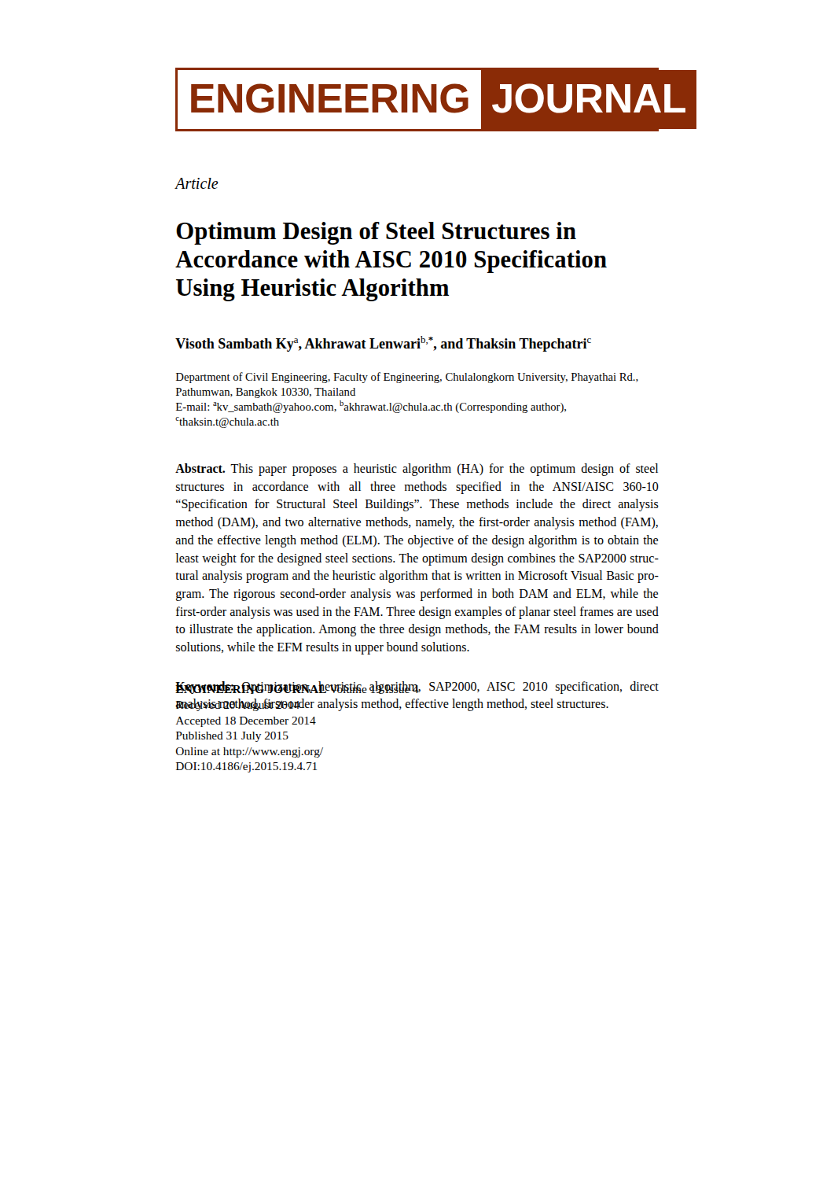ENGINEERING
JOURNAL
Article
Optimum Design of Steel Structures in Accordance with AISC 2010 Specification Using Heuristic Algorithm
Visoth Sambath Kya, Akhrawat Lenwarib,*, and Thaksin Thepchatric
Department of Civil Engineering, Faculty of Engineering, Chulalongkorn University, Phayathai Rd., Pathumwan, Bangkok 10330, Thailand
E-mail: akv_sambath@yahoo.com, bakhrawat.l@chula.ac.th (Corresponding author), cthaksin.t@chula.ac.th
Abstract. This paper proposes a heuristic algorithm (HA) for the optimum design of steel structures in accordance with all three methods specified in the ANSI/AISC 360-10 “Specification for Structural Steel Buildings”. These methods include the direct analysis method (DAM), and two alternative methods, namely, the first-order analysis method (FAM), and the effective length method (ELM). The objective of the design algorithm is to obtain the least weight for the designed steel sections. The optimum design combines the SAP2000 structural analysis program and the heuristic algorithm that is written in Microsoft Visual Basic program. The rigorous second-order analysis was performed in both DAM and ELM, while the first-order analysis was used in the FAM. Three design examples of planar steel frames are used to illustrate the application. Among the three design methods, the FAM results in lower bound solutions, while the EFM results in upper bound solutions.
Keywords: Optimization, heuristic algorithm, SAP2000, AISC 2010 specification, direct analysis method, first-order analysis method, effective length method, steel structures.
ENGINEERING JOURNAL Volume 19 Issue 4
Received 20 August 2014
Accepted 18 December 2014
Published 31 July 2015
Online at http://www.engj.org/
DOI:10.4186/ej.2015.19.4.71